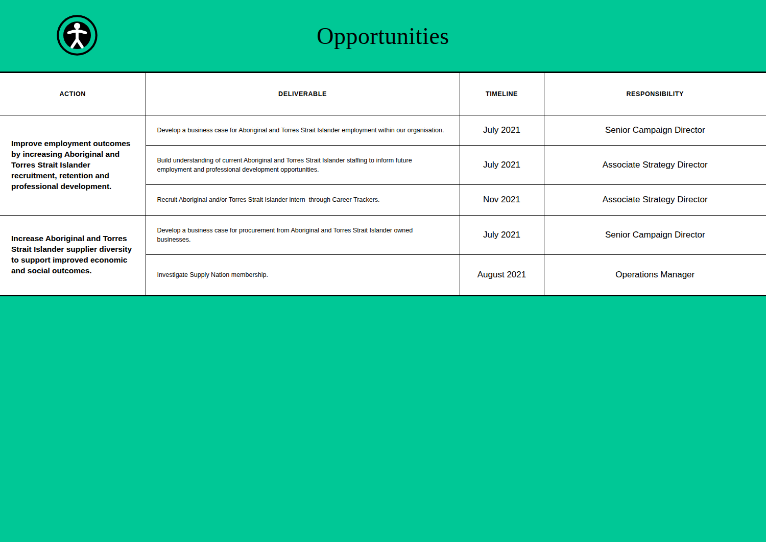Opportunities
| ACTION | DELIVERABLE | TIMELINE | RESPONSIBILITY |
| --- | --- | --- | --- |
| Improve employment outcomes by increasing Aboriginal and Torres Strait Islander recruitment, retention and professional development. | Develop a business case for Aboriginal and Torres Strait Islander employment within our organisation. | July 2021 | Senior Campaign Director |
| Build understanding of current Aboriginal and Torres Strait Islander staffing to inform future employment and professional development opportunities. | July 2021 | Associate Strategy Director |
| Recruit Aboriginal and/or Torres Strait Islander intern through Career Trackers. | Nov 2021 | Associate Strategy Director |
| Increase Aboriginal and Torres Strait Islander supplier diversity to support improved economic and social outcomes. | Develop a business case for procurement from Aboriginal and Torres Strait Islander owned businesses. | July 2021 | Senior Campaign Director |
| Investigate Supply Nation membership. | August 2021 | Operations Manager |